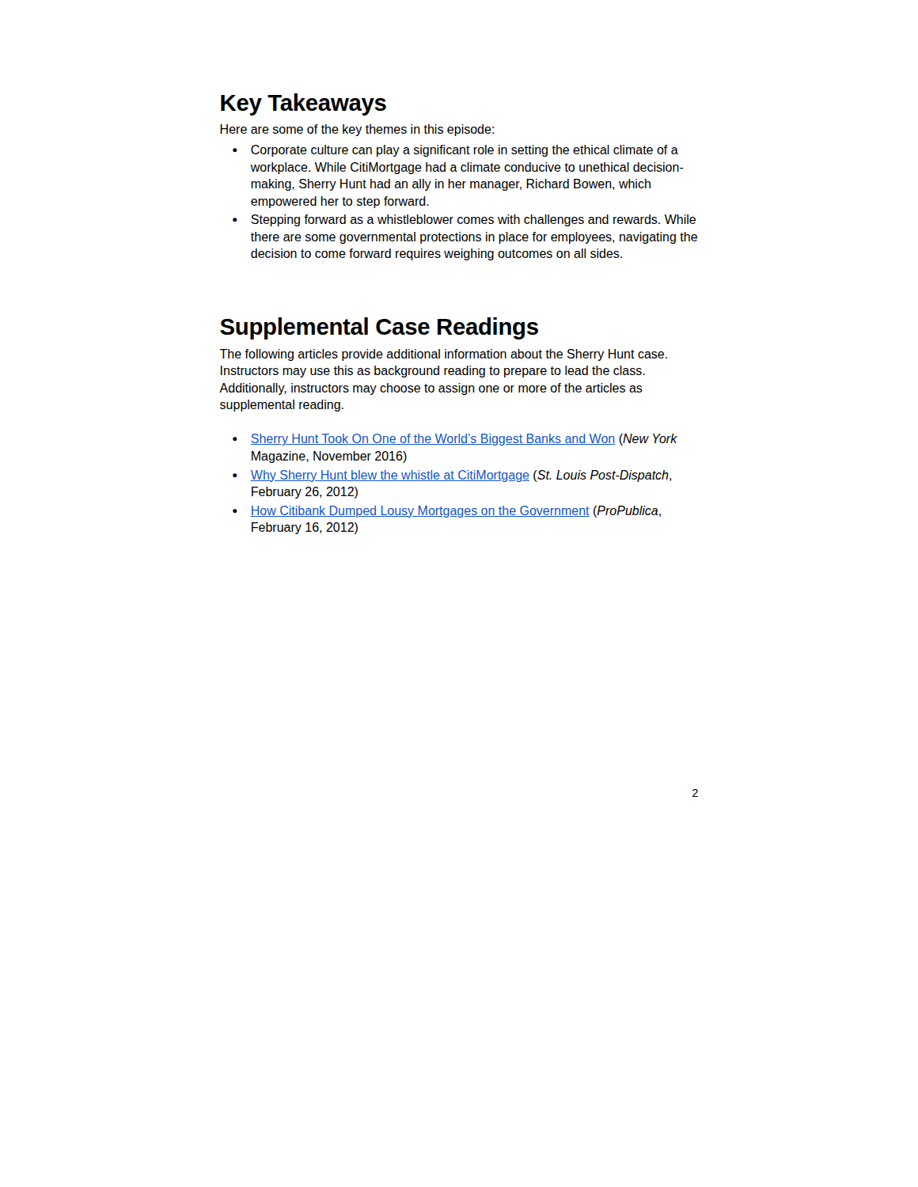Key Takeaways
Here are some of the key themes in this episode:
Corporate culture can play a significant role in setting the ethical climate of a workplace. While CitiMortgage had a climate conducive to unethical decision-making, Sherry Hunt had an ally in her manager, Richard Bowen, which empowered her to step forward.
Stepping forward as a whistleblower comes with challenges and rewards. While there are some governmental protections in place for employees, navigating the decision to come forward requires weighing outcomes on all sides.
Supplemental Case Readings
The following articles provide additional information about the Sherry Hunt case. Instructors may use this as background reading to prepare to lead the class. Additionally, instructors may choose to assign one or more of the articles as supplemental reading.
Sherry Hunt Took On One of the World’s Biggest Banks and Won (New York Magazine, November 2016)
Why Sherry Hunt blew the whistle at CitiMortgage (St. Louis Post-Dispatch, February 26, 2012)
How Citibank Dumped Lousy Mortgages on the Government (ProPublica, February 16, 2012)
2